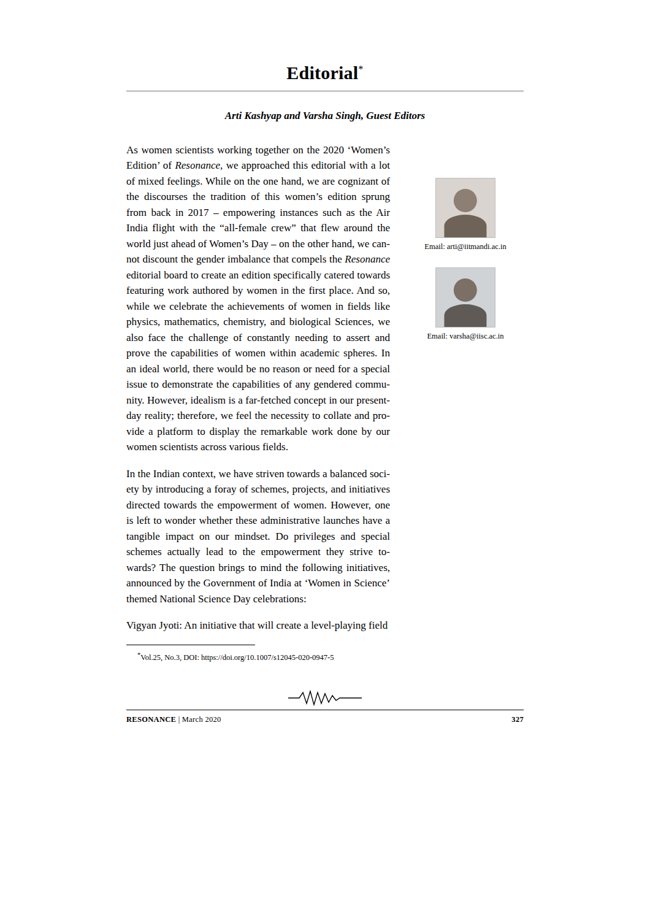Editorial*
Arti Kashyap and Varsha Singh, Guest Editors
As women scientists working together on the 2020 ‘Women’s Edition’ of Resonance, we approached this editorial with a lot of mixed feelings. While on the one hand, we are cognizant of the discourses the tradition of this women’s edition sprung from back in 2017 – empowering instances such as the Air India flight with the “all-female crew” that flew around the world just ahead of Women’s Day – on the other hand, we cannot discount the gender imbalance that compels the Resonance editorial board to create an edition specifically catered towards featuring work authored by women in the first place. And so, while we celebrate the achievements of women in fields like physics, mathematics, chemistry, and biological Sciences, we also face the challenge of constantly needing to assert and prove the capabilities of women within academic spheres. In an ideal world, there would be no reason or need for a special issue to demonstrate the capabilities of any gendered community. However, idealism is a far-fetched concept in our present-day reality; therefore, we feel the necessity to collate and provide a platform to display the remarkable work done by our women scientists across various fields.
In the Indian context, we have striven towards a balanced society by introducing a foray of schemes, projects, and initiatives directed towards the empowerment of women. However, one is left to wonder whether these administrative launches have a tangible impact on our mindset. Do privileges and special schemes actually lead to the empowerment they strive towards? The question brings to mind the following initiatives, announced by the Government of India at ‘Women in Science’ themed National Science Day celebrations:
Vigyan Jyoti: An initiative that will create a level-playing field
*Vol.25, No.3, DOI: https://doi.org/10.1007/s12045-020-0947-5
Email: arti@iitmandi.ac.in
Email: varsha@iisc.ac.in
RESONANCE | March 2020
327